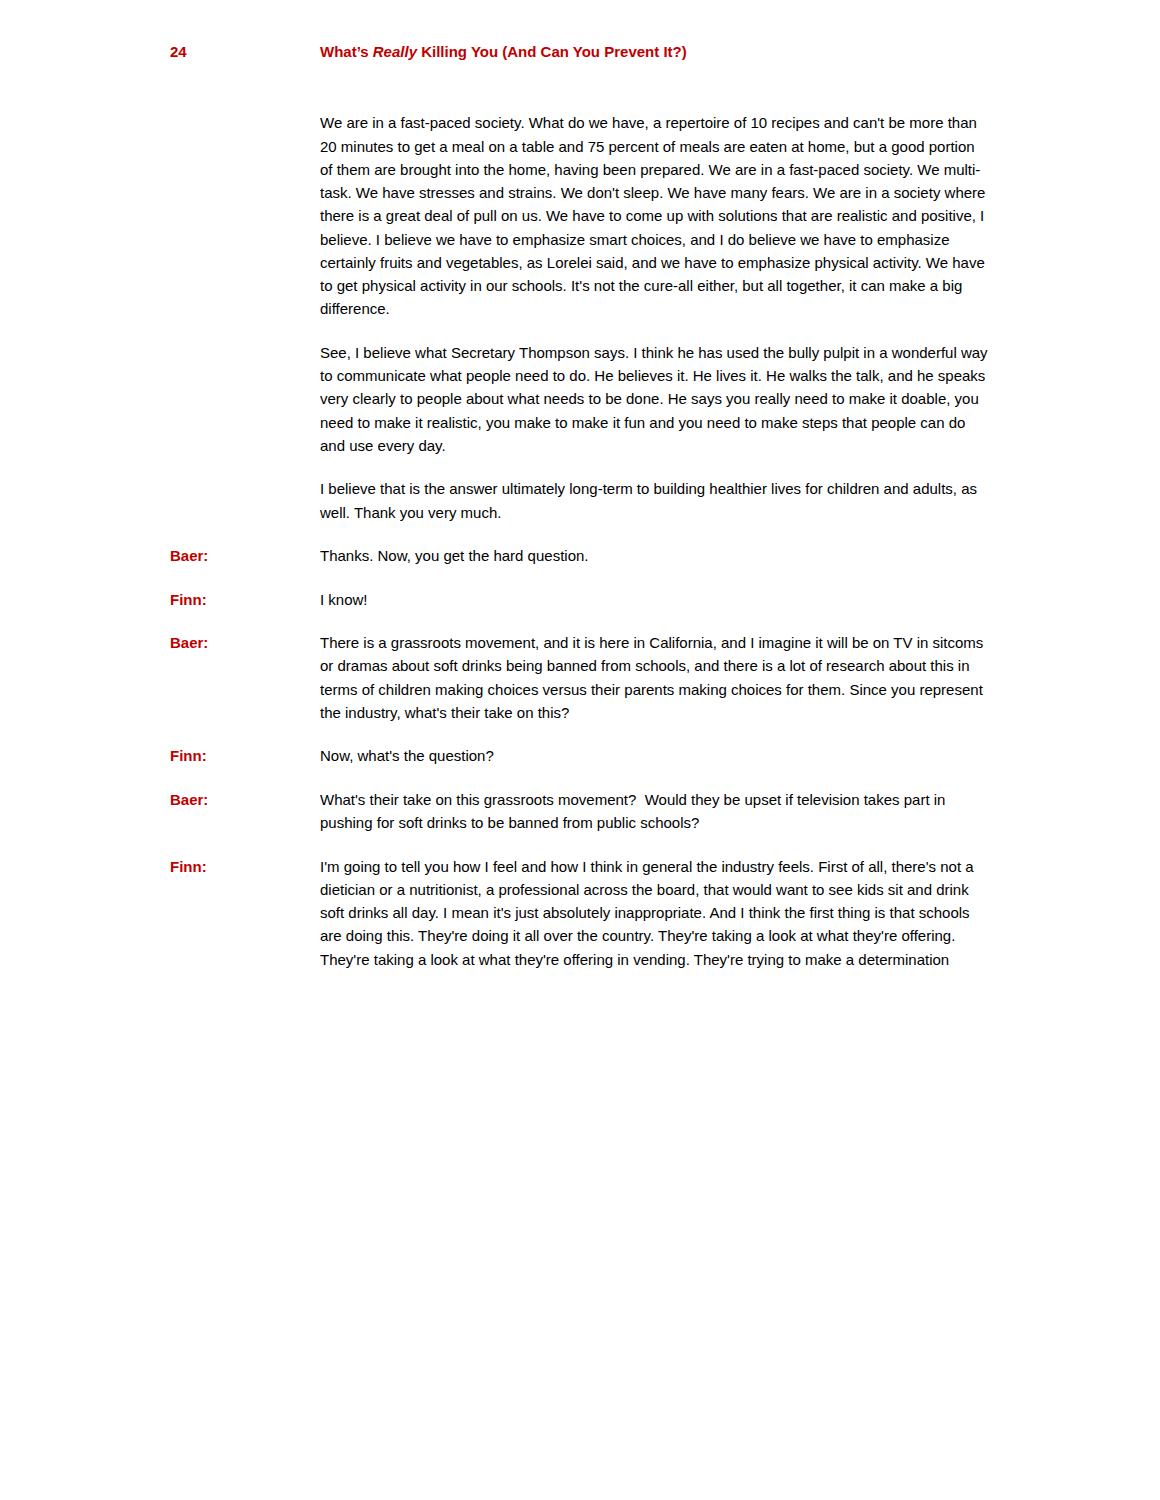24
What’s Really Killing You (And Can You Prevent It?)
We are in a fast-paced society. What do we have, a repertoire of 10 recipes and can't be more than 20 minutes to get a meal on a table and 75 percent of meals are eaten at home, but a good portion of them are brought into the home, having been prepared. We are in a fast-paced society. We multi-task. We have stresses and strains. We don't sleep. We have many fears. We are in a society where there is a great deal of pull on us. We have to come up with solutions that are realistic and positive, I believe. I believe we have to emphasize smart choices, and I do believe we have to emphasize certainly fruits and vegetables, as Lorelei said, and we have to emphasize physical activity. We have to get physical activity in our schools. It's not the cure-all either, but all together, it can make a big difference.
See, I believe what Secretary Thompson says. I think he has used the bully pulpit in a wonderful way to communicate what people need to do. He believes it. He lives it. He walks the talk, and he speaks very clearly to people about what needs to be done. He says you really need to make it doable, you need to make it realistic, you make to make it fun and you need to make steps that people can do and use every day.
I believe that is the answer ultimately long-term to building healthier lives for children and adults, as well. Thank you very much.
Baer:
Thanks. Now, you get the hard question.
Finn:
I know!
Baer:
There is a grassroots movement, and it is here in California, and I imagine it will be on TV in sitcoms or dramas about soft drinks being banned from schools, and there is a lot of research about this in terms of children making choices versus their parents making choices for them. Since you represent the industry, what's their take on this?
Finn:
Now, what's the question?
Baer:
What's their take on this grassroots movement? Would they be upset if television takes part in pushing for soft drinks to be banned from public schools?
Finn:
I'm going to tell you how I feel and how I think in general the industry feels. First of all, there's not a dietician or a nutritionist, a professional across the board, that would want to see kids sit and drink soft drinks all day. I mean it's just absolutely inappropriate. And I think the first thing is that schools are doing this. They're doing it all over the country. They're taking a look at what they're offering. They're taking a look at what they're offering in vending. They're trying to make a determination